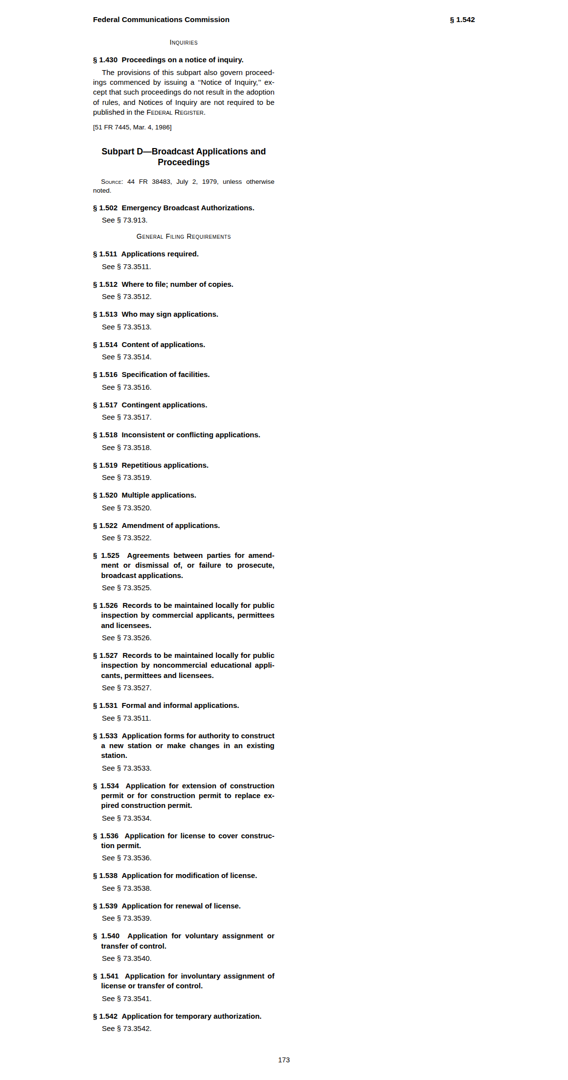Federal Communications Commission § 1.542
Inquiries
§ 1.430 Proceedings on a notice of inquiry.
The provisions of this subpart also govern proceedings commenced by issuing a ‘‘Notice of Inquiry,’’ except that such proceedings do not result in the adoption of rules, and Notices of Inquiry are not required to be published in the Federal Register.
[51 FR 7445, Mar. 4, 1986]
Subpart D—Broadcast Applications and Proceedings
Source: 44 FR 38483, July 2, 1979, unless otherwise noted.
§ 1.502 Emergency Broadcast Authorizations.
See § 73.913.
General Filing Requirements
§ 1.511 Applications required.
See § 73.3511.
§ 1.512 Where to file; number of copies.
See § 73.3512.
§ 1.513 Who may sign applications.
See § 73.3513.
§ 1.514 Content of applications.
See § 73.3514.
§ 1.516 Specification of facilities.
See § 73.3516.
§ 1.517 Contingent applications.
See § 73.3517.
§ 1.518 Inconsistent or conflicting applications.
See § 73.3518.
§ 1.519 Repetitious applications.
See § 73.3519.
§ 1.520 Multiple applications.
See § 73.3520.
§ 1.522 Amendment of applications.
See § 73.3522.
§ 1.525 Agreements between parties for amendment or dismissal of, or failure to prosecute, broadcast applications.
See § 73.3525.
§ 1.526 Records to be maintained locally for public inspection by commercial applicants, permittees and licensees.
See § 73.3526.
§ 1.527 Records to be maintained locally for public inspection by noncommercial educational applicants, permittees and licensees.
See § 73.3527.
§ 1.531 Formal and informal applications.
See § 73.3511.
§ 1.533 Application forms for authority to construct a new station or make changes in an existing station.
See § 73.3533.
§ 1.534 Application for extension of construction permit or for construction permit to replace expired construction permit.
See § 73.3534.
§ 1.536 Application for license to cover construction permit.
See § 73.3536.
§ 1.538 Application for modification of license.
See § 73.3538.
§ 1.539 Application for renewal of license.
See § 73.3539.
§ 1.540 Application for voluntary assignment or transfer of control.
See § 73.3540.
§ 1.541 Application for involuntary assignment of license or transfer of control.
See § 73.3541.
§ 1.542 Application for temporary authorization.
See § 73.3542.
173